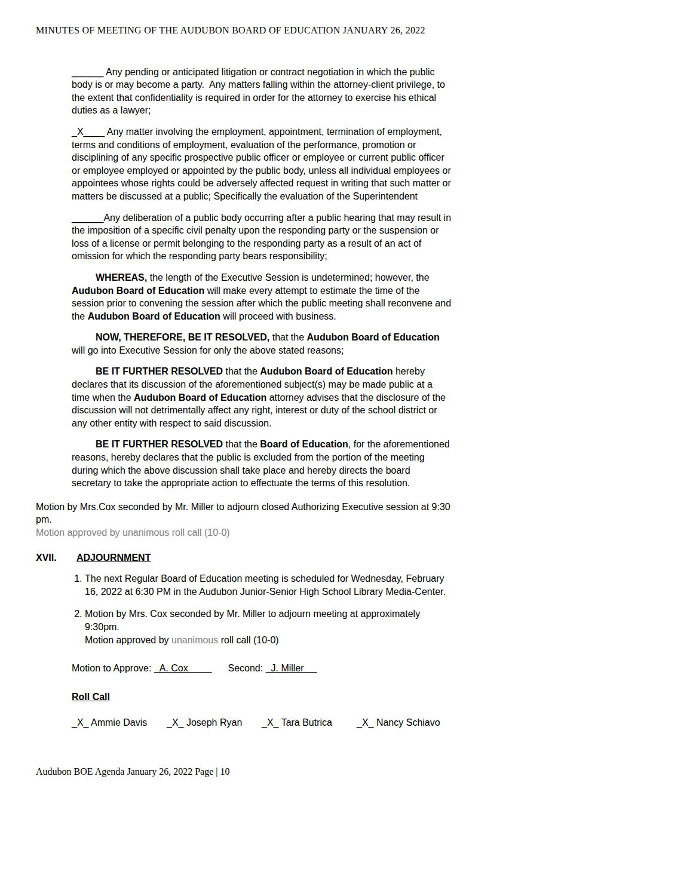MINUTES OF MEETING OF THE AUDUBON BOARD OF EDUCATION JANUARY 26, 2022
______ Any pending or anticipated litigation or contract negotiation in which the public body is or may become a party. Any matters falling within the attorney-client privilege, to the extent that confidentiality is required in order for the attorney to exercise his ethical duties as a lawyer;
_X____ Any matter involving the employment, appointment, termination of employment, terms and conditions of employment, evaluation of the performance, promotion or disciplining of any specific prospective public officer or employee or current public officer or employee employed or appointed by the public body, unless all individual employees or appointees whose rights could be adversely affected request in writing that such matter or matters be discussed at a public; Specifically the evaluation of the Superintendent
______Any deliberation of a public body occurring after a public hearing that may result in the imposition of a specific civil penalty upon the responding party or the suspension or loss of a license or permit belonging to the responding party as a result of an act of omission for which the responding party bears responsibility;
WHEREAS, the length of the Executive Session is undetermined; however, the Audubon Board of Education will make every attempt to estimate the time of the session prior to convening the session after which the public meeting shall reconvene and the Audubon Board of Education will proceed with business.
NOW, THEREFORE, BE IT RESOLVED, that the Audubon Board of Education will go into Executive Session for only the above stated reasons;
BE IT FURTHER RESOLVED that the Audubon Board of Education hereby declares that its discussion of the aforementioned subject(s) may be made public at a time when the Audubon Board of Education attorney advises that the disclosure of the discussion will not detrimentally affect any right, interest or duty of the school district or any other entity with respect to said discussion.
BE IT FURTHER RESOLVED that the Board of Education, for the aforementioned reasons, hereby declares that the public is excluded from the portion of the meeting during which the above discussion shall take place and hereby directs the board secretary to take the appropriate action to effectuate the terms of this resolution.
Motion by Mrs.Cox seconded by Mr. Miller to adjourn closed Authorizing Executive session at 9:30 pm.
Motion approved by unanimous roll call (10-0)
XVII. ADJOURNMENT
The next Regular Board of Education meeting is scheduled for Wednesday, February 16, 2022 at 6:30 PM in the Audubon Junior-Senior High School Library Media-Center.
Motion by Mrs. Cox seconded by Mr. Miller to adjourn meeting at approximately 9:30pm.
Motion approved by unanimous roll call (10-0)
Motion to Approve: A. Cox Second: J. Miller
Roll Call
_X_ Ammie Davis _X_ Joseph Ryan _X_ Tara Butrica _X_ Nancy Schiavo
Audubon BOE Agenda January 26, 2022 Page | 10